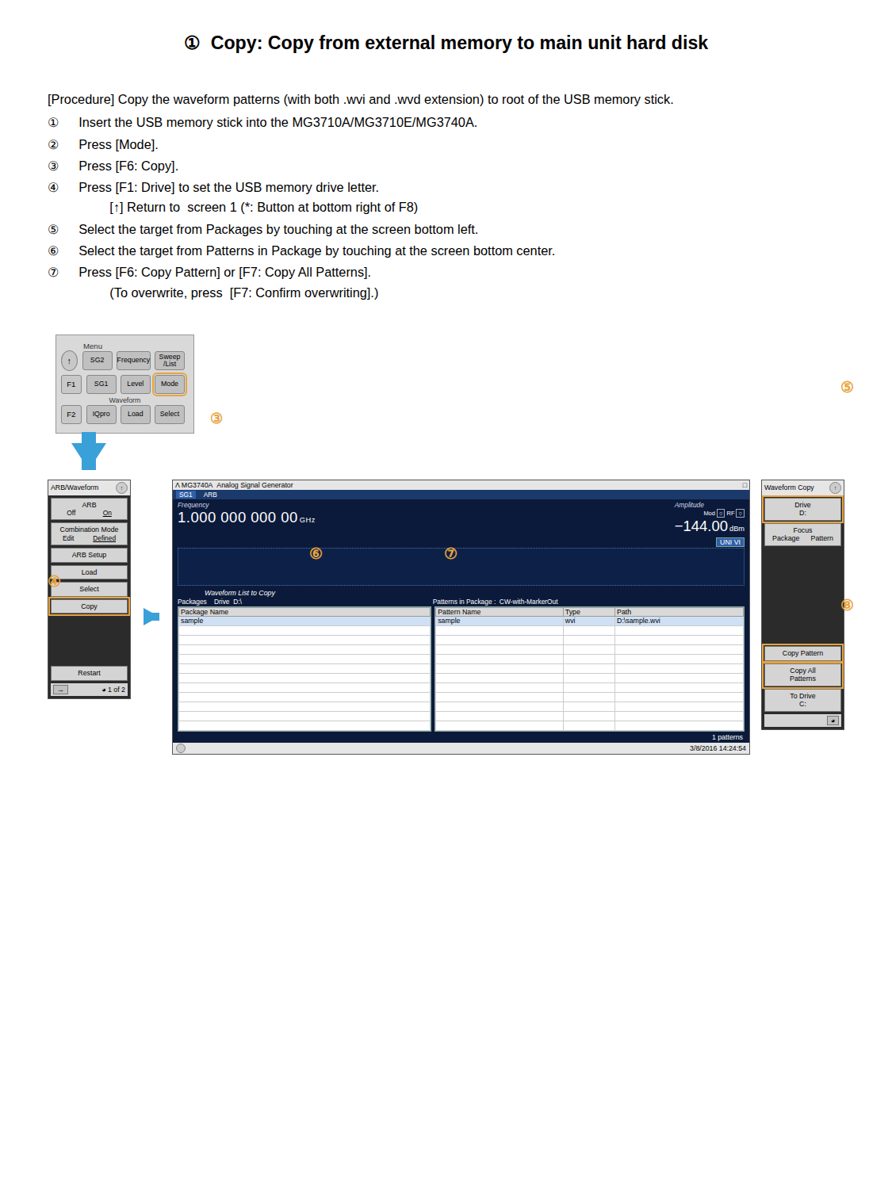① Copy: Copy from external memory to main unit hard disk
[Procedure] Copy the waveform patterns (with both .wvi and .wvd extension) to root of the USB memory stick.
Insert the USB memory stick into the MG3710A/MG3710E/MG3740A.
Press [Mode].
Press [F6: Copy].
Press [F1: Drive] to set the USB memory drive letter. [↑] Return to screen 1 (*: Button at bottom right of F8)
Select the target from Packages by touching at the screen bottom left.
Select the target from Patterns in Package by touching at the screen bottom center.
Press [F6: Copy Pattern] or [F7: Copy All Patterns]. (To overwrite, press [F7: Confirm overwriting].)
Menu
↑
SG2
Frequency
Sweep
/List
F1
SG1
Level
Mode
Waveform
F2
IQpro
Load
Select
③
ARB/Waveform↑
ARB
Off On
Combination Mode
Edit Defined
ARB Setup
Load
Select
Copy
Restart
→ ◕ 1 of 2
Λ MG3740A Analog Signal Generator □
SG1 ARB
Frequency
1.000 000 000 00GHz
Amplitude
Mod○ RF○
−144.00dBm
UNI VI
Waveform List to Copy
Packages Drive D:\
Patterns in Package : CW-with-MarkerOut
| Package Name |
| --- |
| sample |
| Pattern Name | Type | Path |
| --- | --- | --- |
| sample | wvi | D:\sample.wvi |
1 patterns
3/8/2016 14:24:54
Waveform Copy↑
Drive
D:
Focus
Package Pattern
Copy Pattern
Copy All
Patterns
To Drive
C:
◕
④ ⑤ ⑥ ⑦ ⑧